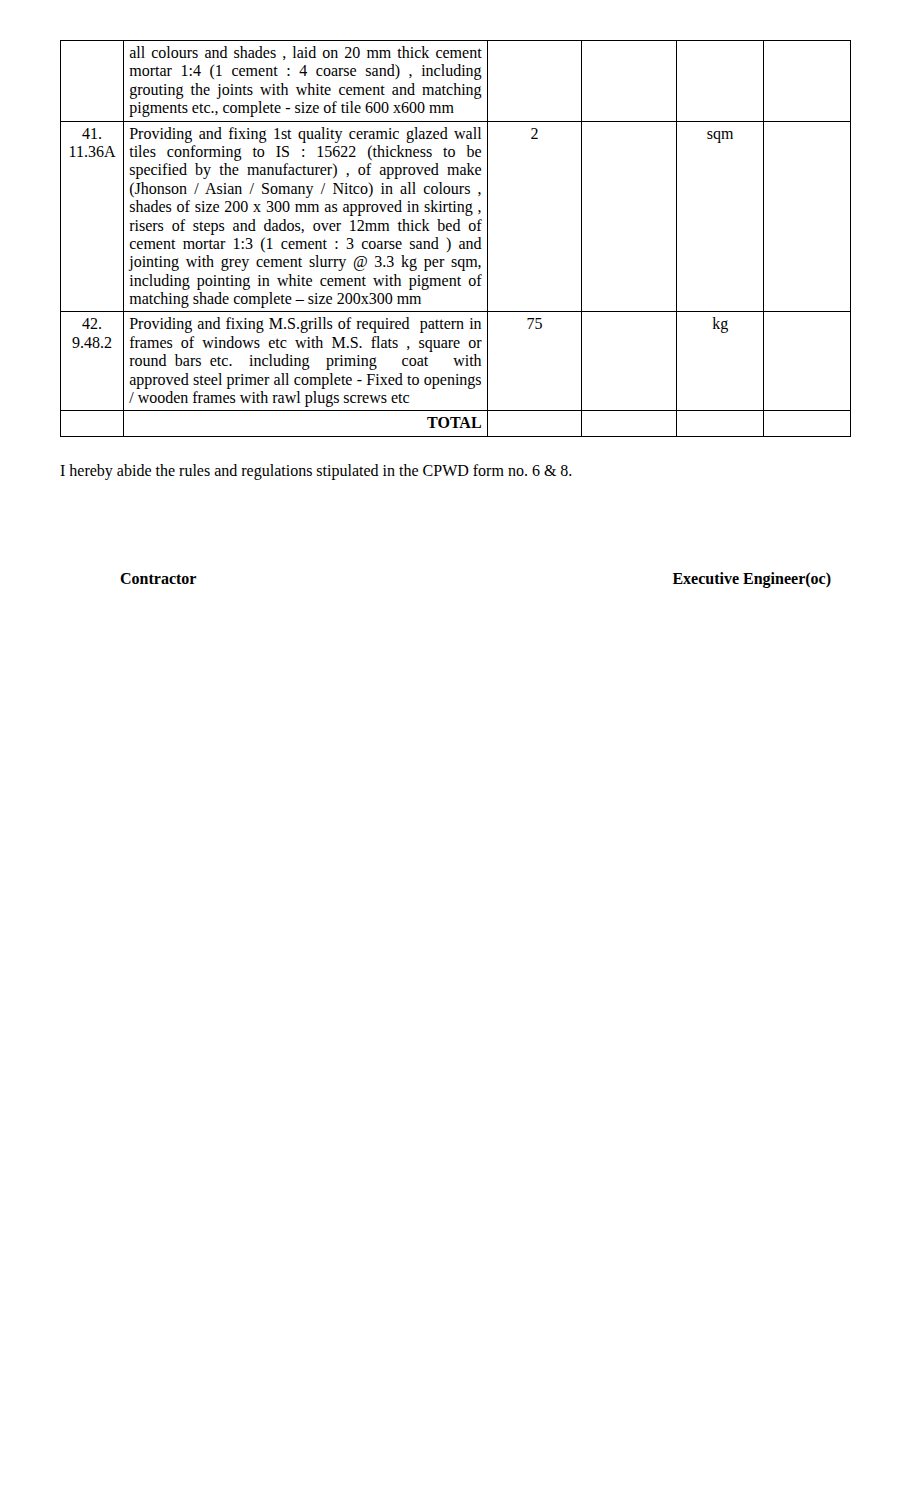| | all colours and shades , laid on 20 mm thick cement mortar 1:4 (1 cement : 4 coarse sand) , including grouting the joints with white cement and matching pigments etc., complete - size of tile 600 x600 mm | | | | |
| 41. 11.36A | Providing and fixing 1st quality ceramic glazed wall tiles conforming to IS : 15622 (thickness to be specified by the manufacturer) , of approved make (Jhonson / Asian / Somany / Nitco) in all colours , shades of size 200 x 300 mm as approved in skirting , risers of steps and dados, over 12mm thick bed of cement mortar 1:3 (1 cement : 3 coarse sand ) and jointing with grey cement slurry @ 3.3 kg per sqm, including pointing in white cement with pigment of matching shade complete – size 200x300 mm | 2 | | sqm | |
| 42. 9.48.2 | Providing and fixing M.S.grills of required pattern in frames of windows etc with M.S. flats , square or round bars etc. including priming coat with approved steel primer all complete - Fixed to openings / wooden frames with rawl plugs screws etc | 75 | | kg | |
| | TOTAL | | | | |
I hereby abide the rules and regulations stipulated in the CPWD form no. 6 & 8.
Contractor Executive Engineer(oc)